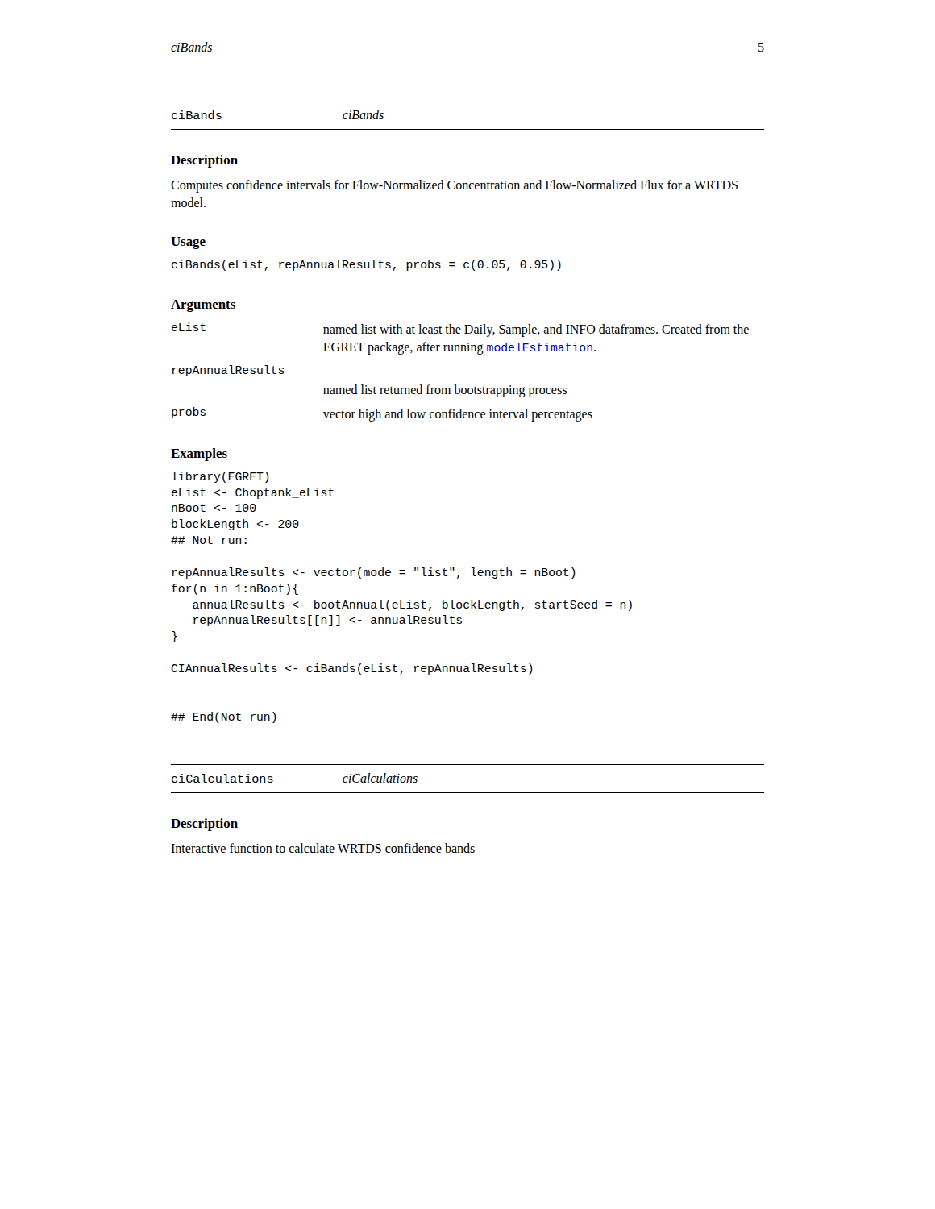ciBands 5
ciBands ciBands
Description
Computes confidence intervals for Flow-Normalized Concentration and Flow-Normalized Flux for a WRTDS model.
Usage
ciBands(eList, repAnnualResults, probs = c(0.05, 0.95))
Arguments
eList
named list with at least the Daily, Sample, and INFO dataframes. Created from the EGRET package, after running modelEstimation.
repAnnualResults
named list returned from bootstrapping process
probs
vector high and low confidence interval percentages
Examples
library(EGRET)
eList <- Choptank_eList
nBoot <- 100
blockLength <- 200
## Not run:

repAnnualResults <- vector(mode = "list", length = nBoot)
for(n in 1:nBoot){
   annualResults <- bootAnnual(eList, blockLength, startSeed = n)
   repAnnualResults[[n]] <- annualResults
}

CIAnnualResults <- ciBands(eList, repAnnualResults)


## End(Not run)
ciCalculations ciCalculations
Description
Interactive function to calculate WRTDS confidence bands